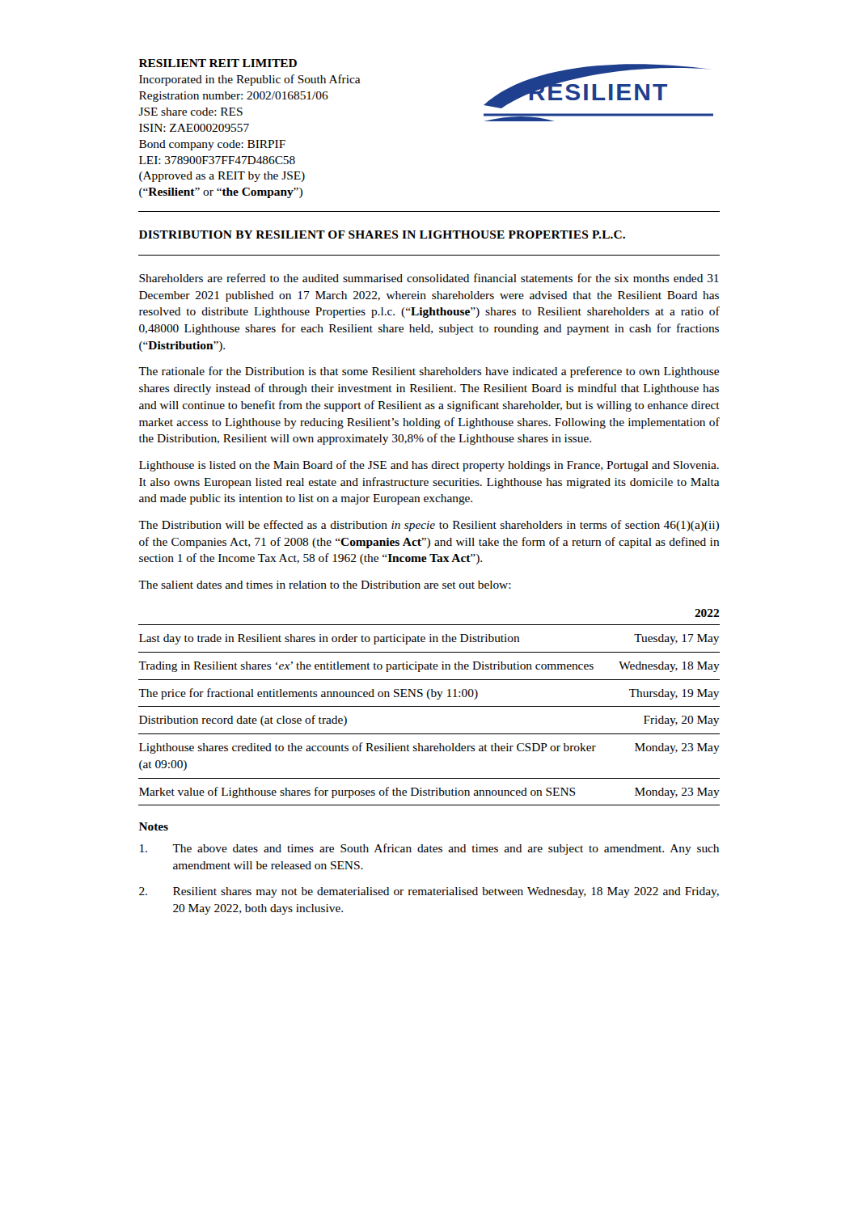Resilient REIT Limited
Incorporated in the Republic of South Africa
Registration number: 2002/016851/06
JSE share code: RES
ISIN: ZAE000209557
Bond company code: BIRPIF
LEI: 378900F37FF47D486C58
(Approved as a REIT by the JSE)
(“Resilient” or “the Company”)
Resilient RESILIENT
Distribution by Resilient of shares in Lighthouse Properties p.l.c.
Shareholders are referred to the audited summarised consolidated financial statements for the six months ended 31 December 2021 published on 17 March 2022, wherein shareholders were advised that the Resilient Board has resolved to distribute Lighthouse Properties p.l.c. (“Lighthouse”) shares to Resilient shareholders at a ratio of 0,48000 Lighthouse shares for each Resilient share held, subject to rounding and payment in cash for fractions (“Distribution”).
The rationale for the Distribution is that some Resilient shareholders have indicated a preference to own Lighthouse shares directly instead of through their investment in Resilient. The Resilient Board is mindful that Lighthouse has and will continue to benefit from the support of Resilient as a significant shareholder, but is willing to enhance direct market access to Lighthouse by reducing Resilient’s holding of Lighthouse shares. Following the implementation of the Distribution, Resilient will own approximately 30,8% of the Lighthouse shares in issue.
Lighthouse is listed on the Main Board of the JSE and has direct property holdings in France, Portugal and Slovenia. It also owns European listed real estate and infrastructure securities. Lighthouse has migrated its domicile to Malta and made public its intention to list on a major European exchange.
The Distribution will be effected as a distribution in specie to Resilient shareholders in terms of section 46(1)(a)(ii) of the Companies Act, 71 of 2008 (the “Companies Act”) and will take the form of a return of capital as defined in section 1 of the Income Tax Act, 58 of 1962 (the “Income Tax Act”).
The salient dates and times in relation to the Distribution are set out below:
| | 2022 |
| --- | --- |
| Last day to trade in Resilient shares in order to participate in the Distribution | Tuesday, 17 May |
| Trading in Resilient shares ‘ ex ’ the entitlement to participate in the Distribution commences | Wednesday, 18 May |
| The price for fractional entitlements announced on SENS (by 11:00) | Thursday, 19 May |
| Distribution record date (at close of trade) | Friday, 20 May |
| Lighthouse shares credited to the accounts of Resilient shareholders at their CSDP or broker (at 09:00) | Monday, 23 May |
| Market value of Lighthouse shares for purposes of the Distribution announced on SENS | Monday, 23 May |
Notes
The above dates and times are South African dates and times and are subject to amendment. Any such amendment will be released on SENS.
Resilient shares may not be dematerialised or rematerialised between Wednesday, 18 May 2022 and Friday, 20 May 2022, both days inclusive.